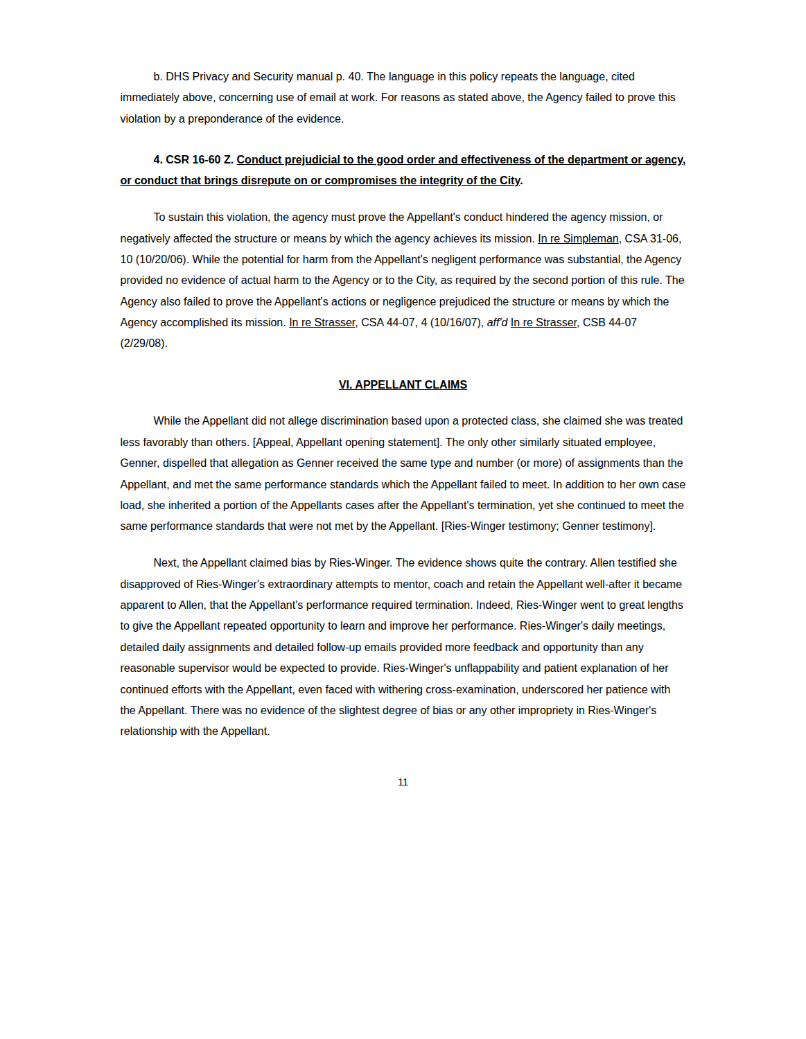b. DHS Privacy and Security manual p. 40. The language in this policy repeats the language, cited immediately above, concerning use of email at work. For reasons as stated above, the Agency failed to prove this violation by a preponderance of the evidence.
4. CSR 16-60 Z. Conduct prejudicial to the good order and effectiveness of the department or agency, or conduct that brings disrepute on or compromises the integrity of the City.
To sustain this violation, the agency must prove the Appellant's conduct hindered the agency mission, or negatively affected the structure or means by which the agency achieves its mission. In re Simpleman, CSA 31-06, 10 (10/20/06). While the potential for harm from the Appellant's negligent performance was substantial, the Agency provided no evidence of actual harm to the Agency or to the City, as required by the second portion of this rule. The Agency also failed to prove the Appellant's actions or negligence prejudiced the structure or means by which the Agency accomplished its mission. In re Strasser, CSA 44-07, 4 (10/16/07), aff'd In re Strasser, CSB 44-07 (2/29/08).
VI. APPELLANT CLAIMS
While the Appellant did not allege discrimination based upon a protected class, she claimed she was treated less favorably than others. [Appeal, Appellant opening statement]. The only other similarly situated employee, Genner, dispelled that allegation as Genner received the same type and number (or more) of assignments than the Appellant, and met the same performance standards which the Appellant failed to meet. In addition to her own case load, she inherited a portion of the Appellants cases after the Appellant's termination, yet she continued to meet the same performance standards that were not met by the Appellant. [Ries-Winger testimony; Genner testimony].
Next, the Appellant claimed bias by Ries-Winger. The evidence shows quite the contrary. Allen testified she disapproved of Ries-Winger's extraordinary attempts to mentor, coach and retain the Appellant well-after it became apparent to Allen, that the Appellant's performance required termination. Indeed, Ries-Winger went to great lengths to give the Appellant repeated opportunity to learn and improve her performance. Ries-Winger's daily meetings, detailed daily assignments and detailed follow-up emails provided more feedback and opportunity than any reasonable supervisor would be expected to provide. Ries-Winger's unflappability and patient explanation of her continued efforts with the Appellant, even faced with withering cross-examination, underscored her patience with the Appellant. There was no evidence of the slightest degree of bias or any other impropriety in Ries-Winger's relationship with the Appellant.
11